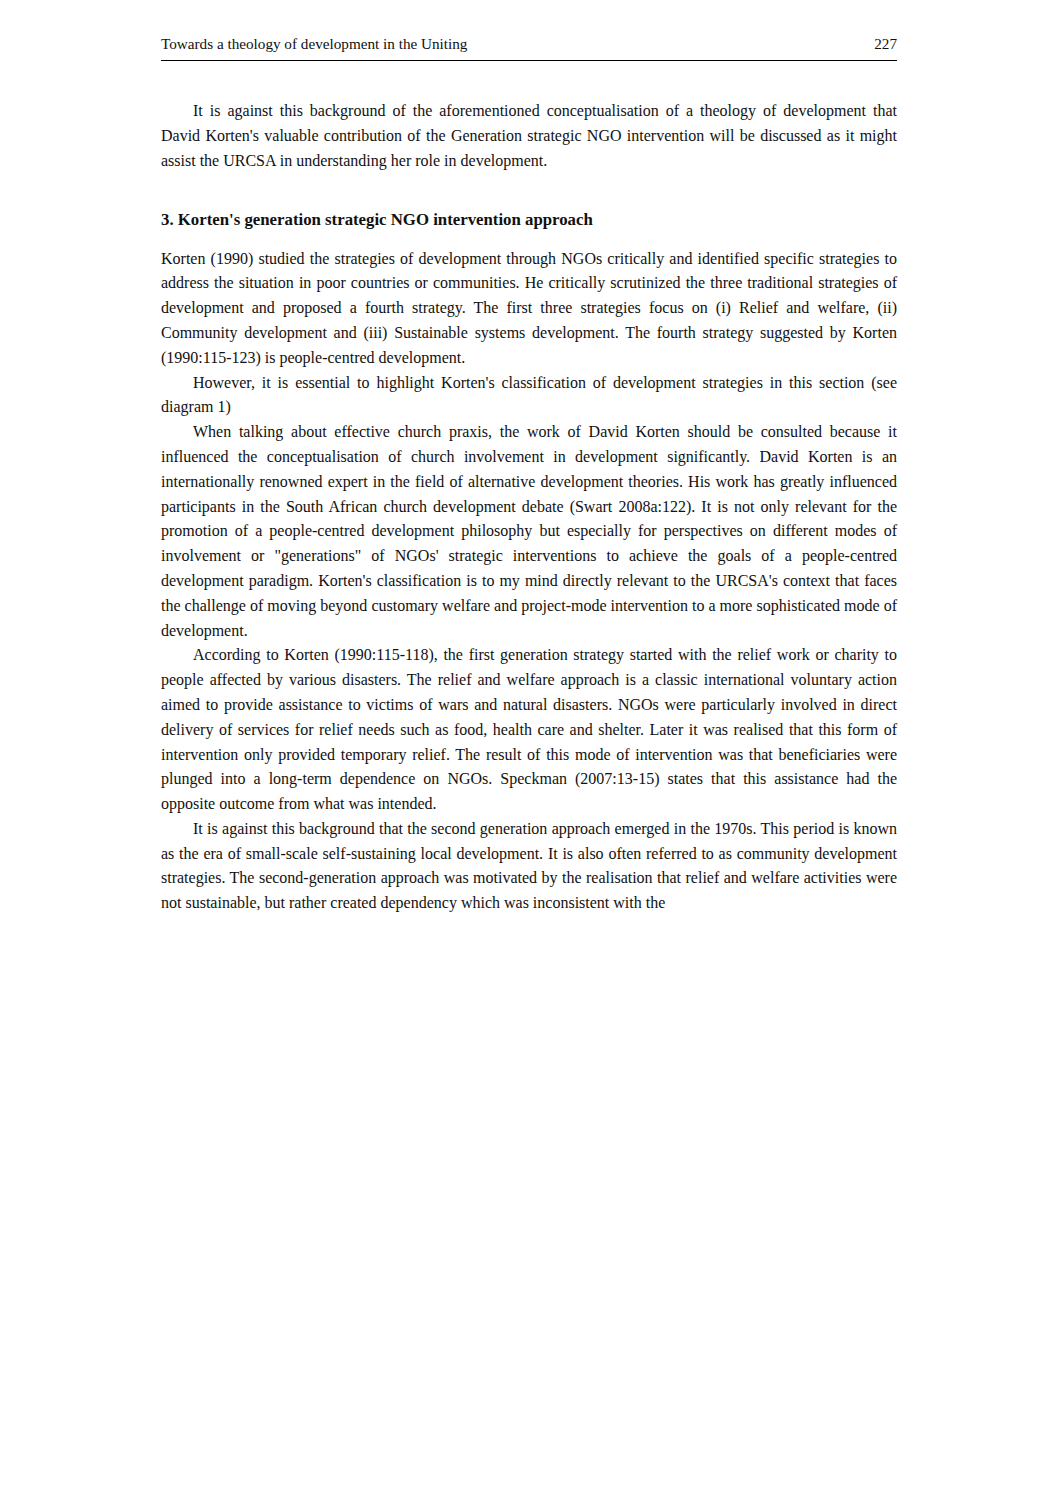Towards a theology of development in the Uniting 227
It is against this background of the aforementioned conceptualisation of a theology of development that David Korten's valuable contribution of the Generation strategic NGO intervention will be discussed as it might assist the URCSA in understanding her role in development.
3. Korten's generation strategic NGO intervention approach
Korten (1990) studied the strategies of development through NGOs critically and identified specific strategies to address the situation in poor countries or communities. He critically scrutinized the three traditional strategies of development and proposed a fourth strategy. The first three strategies focus on (i) Relief and welfare, (ii) Community development and (iii) Sustainable systems development. The fourth strategy suggested by Korten (1990:115-123) is people-centred development.
However, it is essential to highlight Korten's classification of development strategies in this section (see diagram 1)
When talking about effective church praxis, the work of David Korten should be consulted because it influenced the conceptualisation of church involvement in development significantly. David Korten is an internationally renowned expert in the field of alternative development theories. His work has greatly influenced participants in the South African church development debate (Swart 2008a:122). It is not only relevant for the promotion of a people-centred development philosophy but especially for perspectives on different modes of involvement or "generations" of NGOs' strategic interventions to achieve the goals of a people-centred development paradigm. Korten's classification is to my mind directly relevant to the URCSA's context that faces the challenge of moving beyond customary welfare and project-mode intervention to a more sophisticated mode of development.
According to Korten (1990:115-118), the first generation strategy started with the relief work or charity to people affected by various disasters. The relief and welfare approach is a classic international voluntary action aimed to provide assistance to victims of wars and natural disasters. NGOs were particularly involved in direct delivery of services for relief needs such as food, health care and shelter. Later it was realised that this form of intervention only provided temporary relief. The result of this mode of intervention was that beneficiaries were plunged into a long-term dependence on NGOs. Speckman (2007:13-15) states that this assistance had the opposite outcome from what was intended.
It is against this background that the second generation approach emerged in the 1970s. This period is known as the era of small-scale self-sustaining local development. It is also often referred to as community development strategies. The second-generation approach was motivated by the realisation that relief and welfare activities were not sustainable, but rather created dependency which was inconsistent with the